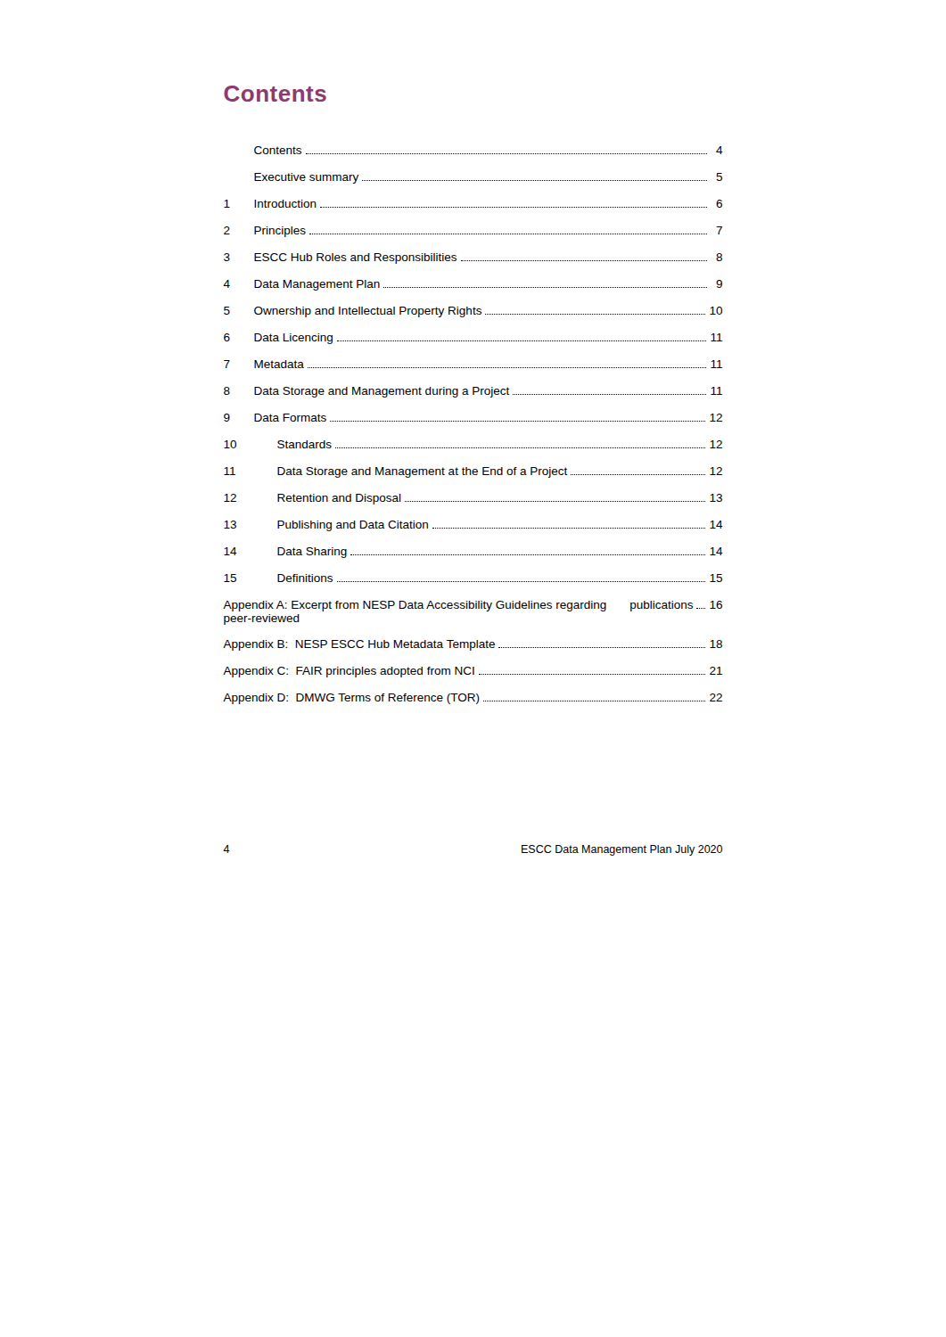Contents
Contents 4
Executive summary 5
1 Introduction 6
2 Principles 7
3 ESCC Hub Roles and Responsibilities 8
4 Data Management Plan 9
5 Ownership and Intellectual Property Rights 10
6 Data Licencing 11
7 Metadata 11
8 Data Storage and Management during a Project 11
9 Data Formats 12
10 Standards 12
11 Data Storage and Management at the End of a Project 12
12 Retention and Disposal 13
13 Publishing and Data Citation 14
14 Data Sharing 14
15 Definitions 15
Appendix A: Excerpt from NESP Data Accessibility Guidelines regarding peer-reviewed publications 16
Appendix B: NESP ESCC Hub Metadata Template 18
Appendix C: FAIR principles adopted from NCI 21
Appendix D: DMWG Terms of Reference (TOR) 22
4 ESCC Data Management Plan July 2020